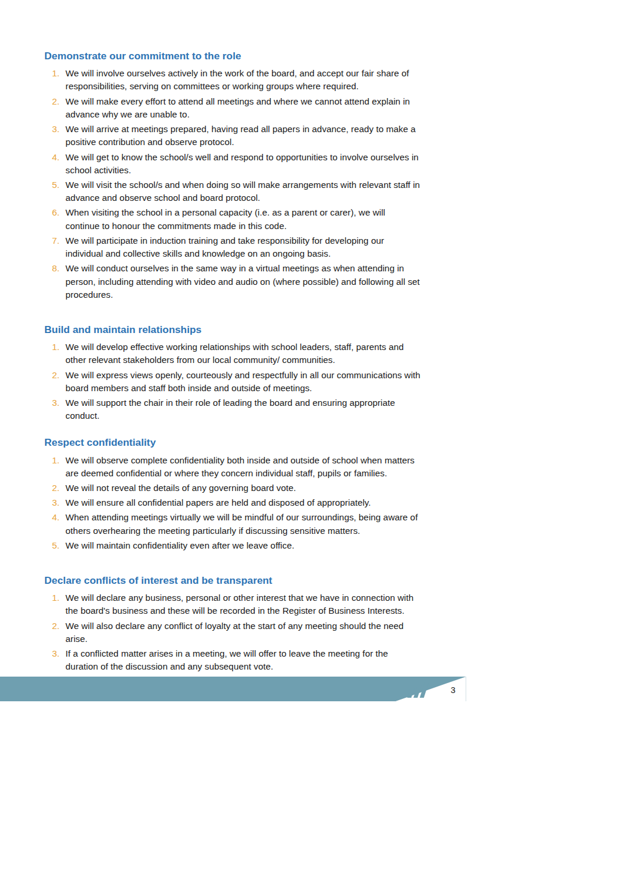Demonstrate our commitment to the role
We will involve ourselves actively in the work of the board, and accept our fair share of responsibilities, serving on committees or working groups where required.
We will make every effort to attend all meetings and where we cannot attend explain in advance why we are unable to.
We will arrive at meetings prepared, having read all papers in advance, ready to make a positive contribution and observe protocol.
We will get to know the school/s well and respond to opportunities to involve ourselves in school activities.
We will visit the school/s and when doing so will make arrangements with relevant staff in advance and observe school and board protocol.
When visiting the school in a personal capacity (i.e. as a parent or carer), we will continue to honour the commitments made in this code.
We will participate in induction training and take responsibility for developing our individual and collective skills and knowledge on an ongoing basis.
We will conduct ourselves in the same way in a virtual meetings as when attending in person, including attending with video and audio on (where possible) and following all set procedures.
Build and maintain relationships
We will develop effective working relationships with school leaders, staff, parents and other relevant stakeholders from our local community/ communities.
We will express views openly, courteously and respectfully in all our communications with board members and staff both inside and outside of meetings.
We will support the chair in their role of leading the board and ensuring appropriate conduct.
Respect confidentiality
We will observe complete confidentiality both inside and outside of school when matters are deemed confidential or where they concern individual staff, pupils or families.
We will not reveal the details of any governing board vote.
We will ensure all confidential papers are held and disposed of appropriately.
When attending meetings virtually we will be mindful of our surroundings, being aware of others overhearing the meeting particularly if discussing sensitive matters.
We will maintain confidentiality even after we leave office.
Declare conflicts of interest and be transparent
We will declare any business, personal or other interest that we have in connection with the board's business and these will be recorded in the Register of Business Interests.
We will also declare any conflict of loyalty at the start of any meeting should the need arise.
If a conflicted matter arises in a meeting, we will offer to leave the meeting for the duration of the discussion and any subsequent vote.
We accept that the Register of Business Interests will be published on the school/trust's website.
3